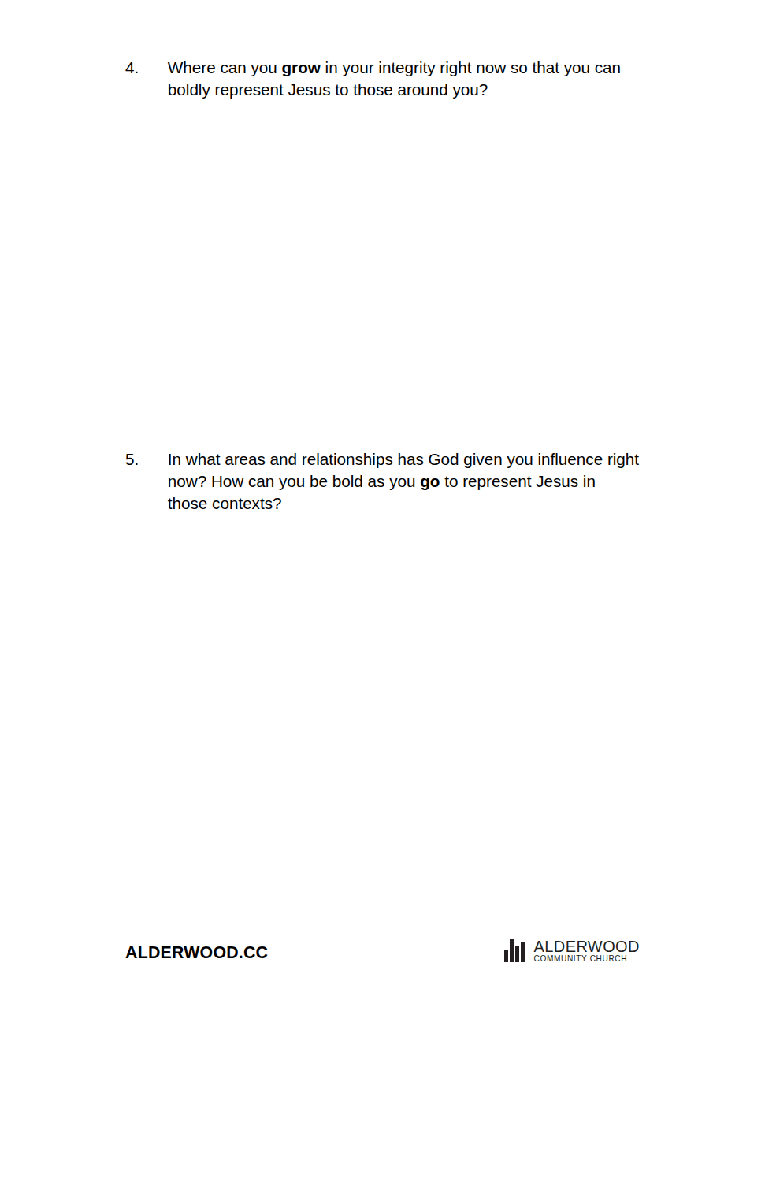4. Where can you grow in your integrity right now so that you can boldly represent Jesus to those around you?
5. In what areas and relationships has God given you influence right now? How can you be bold as you go to represent Jesus in those contexts?
ALDERWOOD.CC
ALDERWOOD
COMMUNITY CHURCH